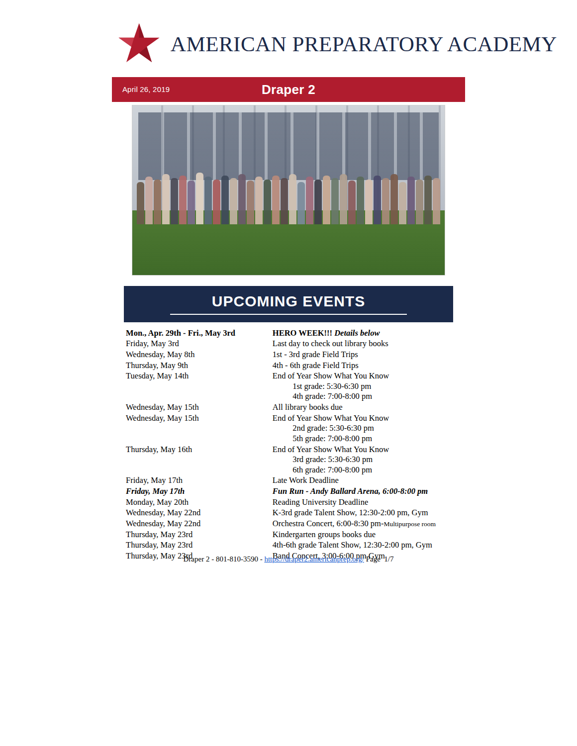American Preparatory Academy
April 26, 2019
Draper 2
Draper 2 faculty and staff group photo
UPCOMING EVENTS
| Mon., Apr. 29th - Fri., May 3rd | HERO WEEK!!! Details below |
| Friday, May 3rd | Last day to check out library books |
| Wednesday, May 8th | 1st - 3rd grade Field Trips |
| Thursday, May 9th | 4th - 6th grade Field Trips |
| Tuesday, May 14th | End of Year Show What You Know 1st grade: 5:30-6:30 pm 4th grade: 7:00-8:00 pm |
| Wednesday, May 15th | All library books due |
| Wednesday, May 15th | End of Year Show What You Know 2nd grade: 5:30-6:30 pm 5th grade: 7:00-8:00 pm |
| Thursday, May 16th | End of Year Show What You Know 3rd grade: 5:30-6:30 pm 6th grade: 7:00-8:00 pm |
| Friday, May 17th | Late Work Deadline |
| Friday, May 17th | Fun Run - Andy Ballard Arena, 6:00-8:00 pm |
| Monday, May 20th | Reading University Deadline |
| Wednesday, May 22nd | K-3rd grade Talent Show, 12:30-2:00 pm, Gym |
| Wednesday, May 22nd | Orchestra Concert, 6:00-8:30 pm- Multipurpose room |
| Thursday, May 23rd | Kindergarten groups books due |
| Thursday, May 23rd | 4th-6th grade Talent Show, 12:30-2:00 pm, Gym |
| Thursday, May 23rd | Band Concert, 3:00-6:00 pm Gym |
Draper 2 - 801-810-3590 - https://draper2.americanprep.org/ Page 1/7